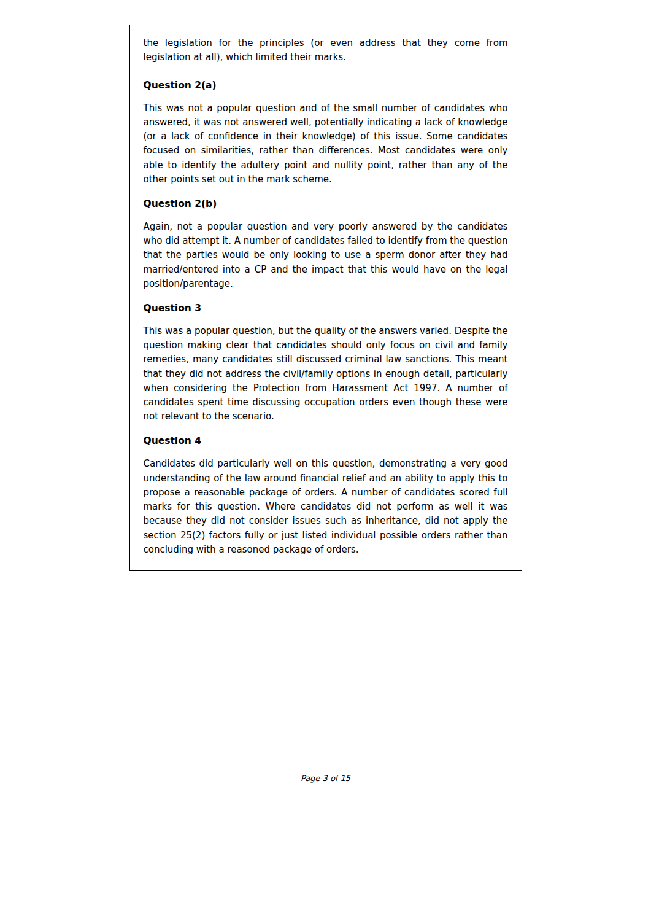the legislation for the principles (or even address that they come from legislation at all), which limited their marks.
Question 2(a)
This was not a popular question and of the small number of candidates who answered, it was not answered well, potentially indicating a lack of knowledge (or a lack of confidence in their knowledge) of this issue. Some candidates focused on similarities, rather than differences. Most candidates were only able to identify the adultery point and nullity point, rather than any of the other points set out in the mark scheme.
Question 2(b)
Again, not a popular question and very poorly answered by the candidates who did attempt it. A number of candidates failed to identify from the question that the parties would be only looking to use a sperm donor after they had married/entered into a CP and the impact that this would have on the legal position/parentage.
Question 3
This was a popular question, but the quality of the answers varied. Despite the question making clear that candidates should only focus on civil and family remedies, many candidates still discussed criminal law sanctions. This meant that they did not address the civil/family options in enough detail, particularly when considering the Protection from Harassment Act 1997. A number of candidates spent time discussing occupation orders even though these were not relevant to the scenario.
Question 4
Candidates did particularly well on this question, demonstrating a very good understanding of the law around financial relief and an ability to apply this to propose a reasonable package of orders. A number of candidates scored full marks for this question. Where candidates did not perform as well it was because they did not consider issues such as inheritance, did not apply the section 25(2) factors fully or just listed individual possible orders rather than concluding with a reasoned package of orders.
Page 3 of 15